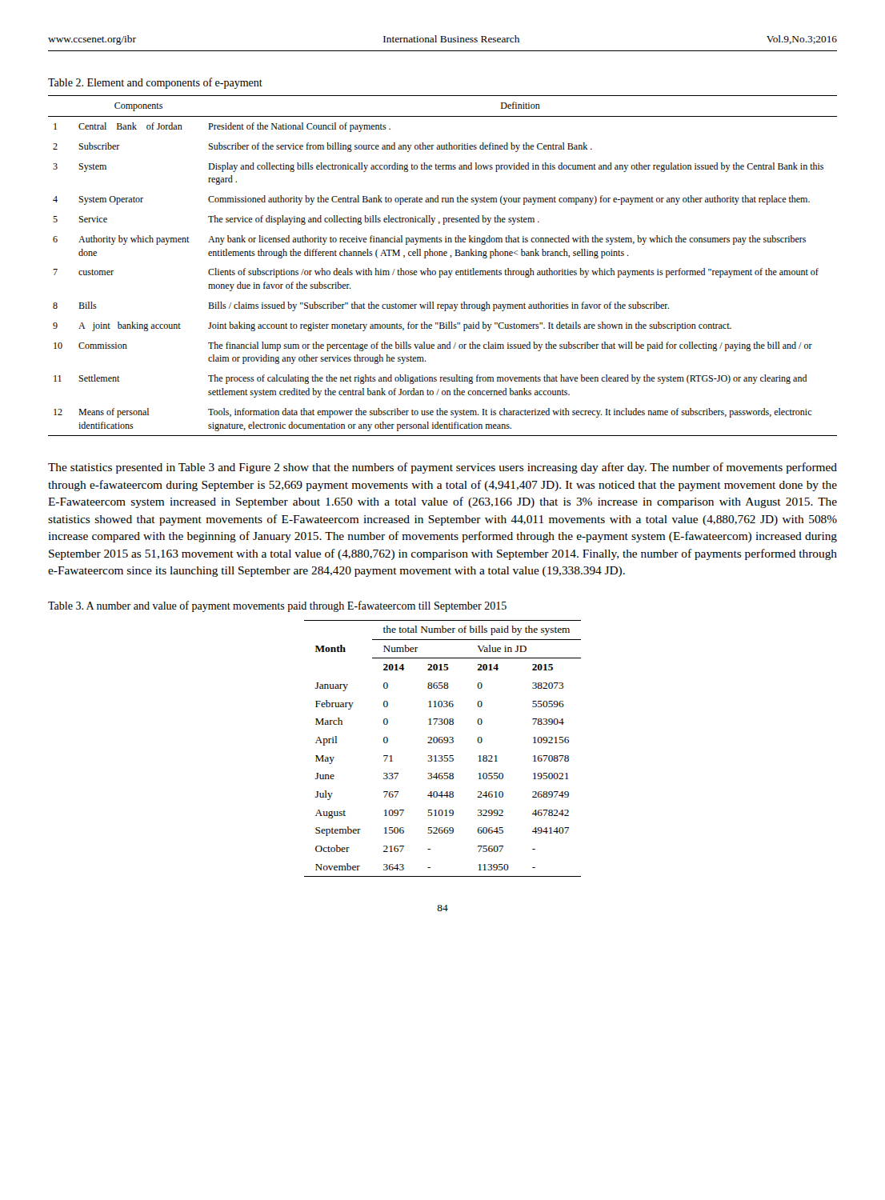www.ccsenet.org/ibr
International Business Research
Vol.9,No.3;2016
Table 2. Element and components of e-payment
| | Components | Definition |
| --- | --- | --- |
| 1 | Central Bank of Jordan | President of the National Council of payments . |
| 2 | Subscriber | Subscriber of the service from billing source and any other authorities defined by the Central Bank . |
| 3 | System | Display and collecting bills electronically according to the terms and lows provided in this document and any other regulation issued by the Central Bank in this regard . |
| 4 | System Operator | Commissioned authority by the Central Bank to operate and run the system (your payment company) for e-payment or any other authority that replace them. |
| 5 | Service | The service of displaying and collecting bills electronically , presented by the system . |
| 6 | Authority by which payment done | Any bank or licensed authority to receive financial payments in the kingdom that is connected with the system, by which the consumers pay the subscribers entitlements through the different channels ( ATM , cell phone , Banking phone< bank branch, selling points . |
| 7 | customer | Clients of subscriptions /or who deals with him / those who pay entitlements through authorities by which payments is performed "repayment of the amount of money due in favor of the subscriber. |
| 8 | Bills | Bills / claims issued by "Subscriber" that the customer will repay through payment authorities in favor of the subscriber. |
| 9 | A joint banking account | Joint baking account to register monetary amounts, for the "Bills" paid by "Customers". It details are shown in the subscription contract. |
| 10 | Commission | The financial lump sum or the percentage of the bills value and / or the claim issued by the subscriber that will be paid for collecting / paying the bill and / or claim or providing any other services through he system. |
| 11 | Settlement | The process of calculating the the net rights and obligations resulting from movements that have been cleared by the system (RTGS-JO) or any clearing and settlement system credited by the central bank of Jordan to / on the concerned banks accounts. |
| 12 | Means of personal identifications | Tools, information data that empower the subscriber to use the system. It is characterized with secrecy. It includes name of subscribers, passwords, electronic signature, electronic documentation or any other personal identification means. |
The statistics presented in Table 3 and Figure 2 show that the numbers of payment services users increasing day after day. The number of movements performed through e-fawateercom during September is 52,669 payment movements with a total of (4,941,407 JD). It was noticed that the payment movement done by the E-Fawateercom system increased in September about 1.650 with a total value of (263,166 JD) that is 3% increase in comparison with August 2015. The statistics showed that payment movements of E-Fawateercom increased in September with 44,011 movements with a total value (4,880,762 JD) with 508% increase compared with the beginning of January 2015. The number of movements performed through the e-payment system (E-fawateercom) increased during September 2015 as 51,163 movement with a total value of (4,880,762) in comparison with September 2014. Finally, the number of payments performed through e-Fawateercom since its launching till September are 284,420 payment movement with a total value (19,338.394 JD).
Table 3. A number and value of payment movements paid through E-fawateercom till September 2015
| | the total Number of bills paid by the system |
| --- | --- |
| Month | Number | Value in JD |
| | 2014 | 2015 | 2014 | 2015 |
| January | 0 | 8658 | 0 | 382073 |
| February | 0 | 11036 | 0 | 550596 |
| March | 0 | 17308 | 0 | 783904 |
| April | 0 | 20693 | 0 | 1092156 |
| May | 71 | 31355 | 1821 | 1670878 |
| June | 337 | 34658 | 10550 | 1950021 |
| July | 767 | 40448 | 24610 | 2689749 |
| August | 1097 | 51019 | 32992 | 4678242 |
| September | 1506 | 52669 | 60645 | 4941407 |
| October | 2167 | - | 75607 | - |
| November | 3643 | - | 113950 | - |
84